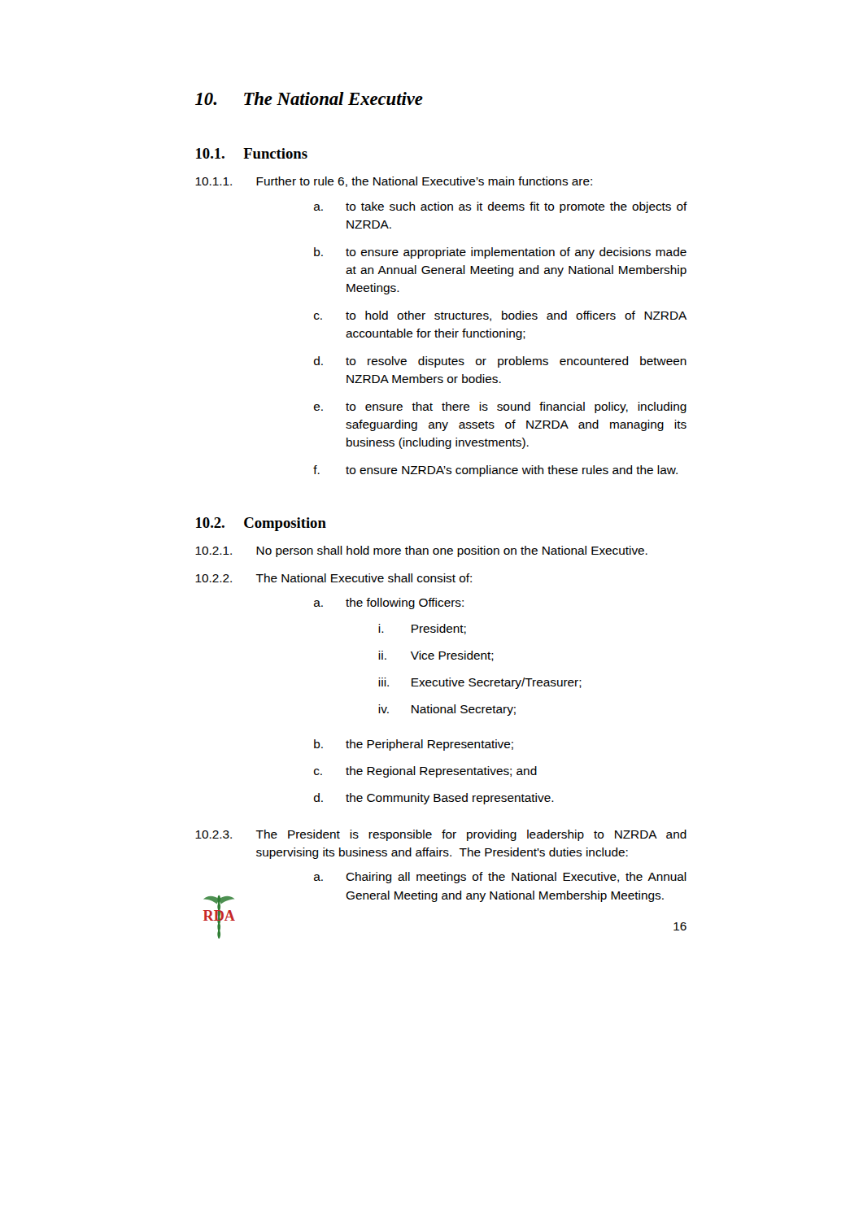10. The National Executive
10.1. Functions
10.1.1.
Further to rule 6, the National Executive’s main functions are:
a. to take such action as it deems fit to promote the objects of NZRDA.
b. to ensure appropriate implementation of any decisions made at an Annual General Meeting and any National Membership Meetings.
c. to hold other structures, bodies and officers of NZRDA accountable for their functioning;
d. to resolve disputes or problems encountered between NZRDA Members or bodies.
e. to ensure that there is sound financial policy, including safeguarding any assets of NZRDA and managing its business (including investments).
f. to ensure NZRDA’s compliance with these rules and the law.
10.2. Composition
10.2.1.
No person shall hold more than one position on the National Executive.
10.2.2.
The National Executive shall consist of:
a. the following Officers:
i. President;
ii. Vice President;
iii. Executive Secretary/Treasurer;
iv. National Secretary;
b. the Peripheral Representative;
c. the Regional Representatives; and
d. the Community Based representative.
10.2.3.
The President is responsible for providing leadership to NZRDA and supervising its business and affairs. The President's duties include:
a. Chairing all meetings of the National Executive, the Annual General Meeting and any National Membership Meetings.
RDA
16